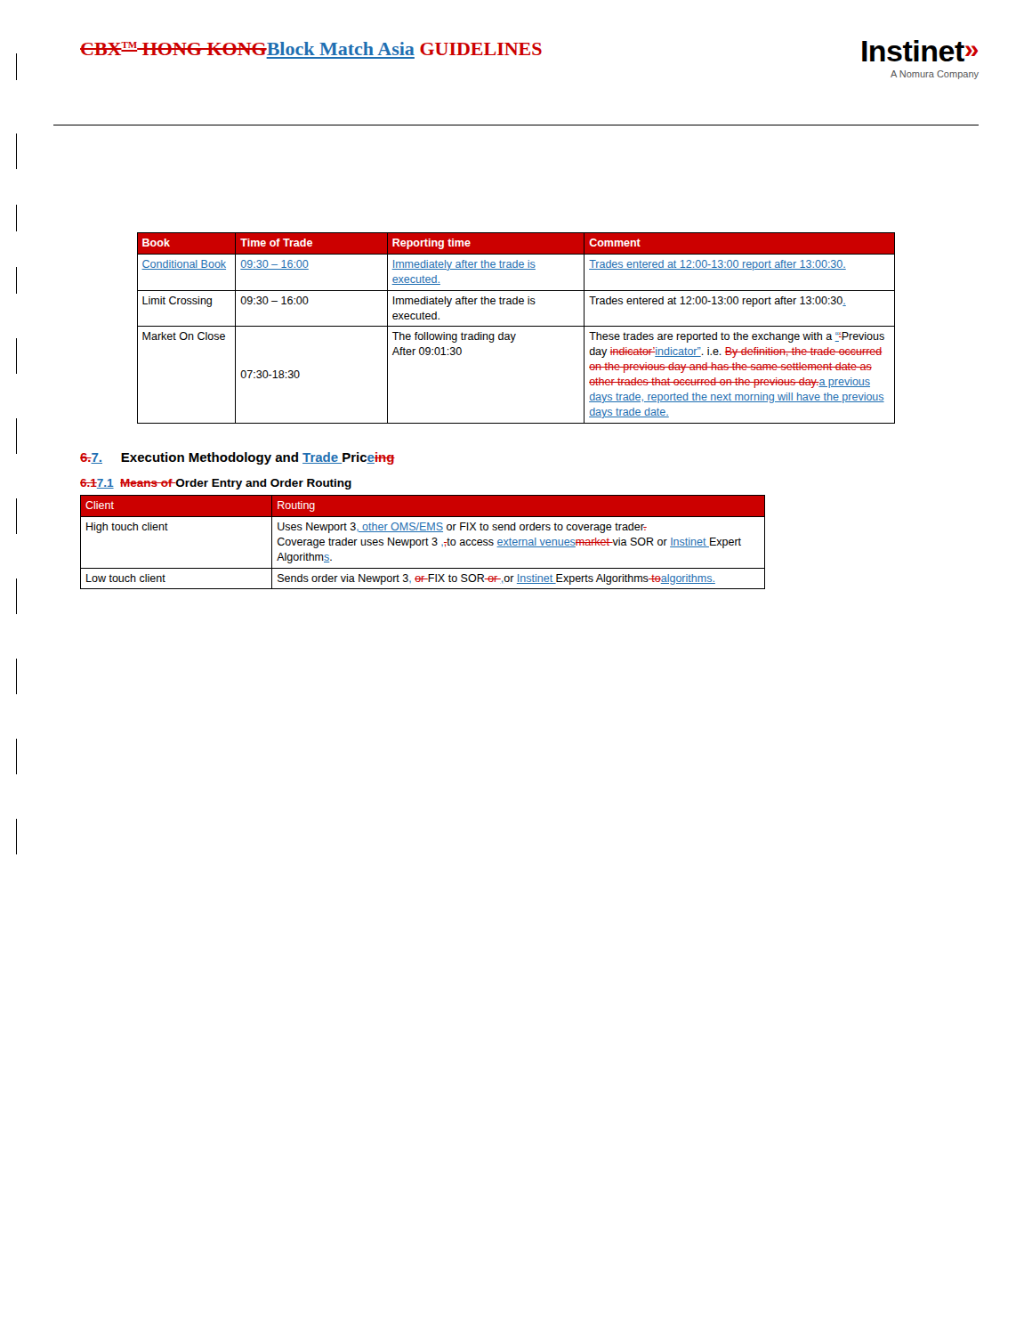Instinet»
A Nomura Company
CBXTM HONG KONG Block Match Asia GUIDELINES
| Book | Time of Trade | Reporting time | Comment |
| --- | --- | --- | --- |
| Conditional Book | 09:30 – 16:00 | Immediately after the trade is executed. | Trades entered at 12:00-13:00 report after 13:00:30. |
| Limit Crossing | 09:30 – 16:00 | Immediately after the trade is executed. | Trades entered at 12:00-13:00 report after 13:00:30 . |
| Market On Close | 07:30-18:30 | The following trading day After 09:01:30 | These trades are reported to the exchange with a “ ‘ Previous day indicator’ indicator” . i.e. By definition, the trade occurred on the previous day and has the same settlement date as other trades that occurred on the previous day. a previous days trade, reported the next morning will have the previous days trade date. |
6. 7. Execution Methodology and Trade Priceing
6.17.1 Means of Order Entry and Order Routing
| Client | Routing |
| --- | --- |
| High touch client | Uses Newport 3 , other OMS/EMS or FIX to send orders to coverage trader . Coverage trader uses Newport 3 , , to access external venues market via SOR or Instinet Expert Algorithm s . |
| Low touch client | Sends order via Newport 3 , or FIX to SOR or , or Instinet Experts Algorithms to algorithms. |